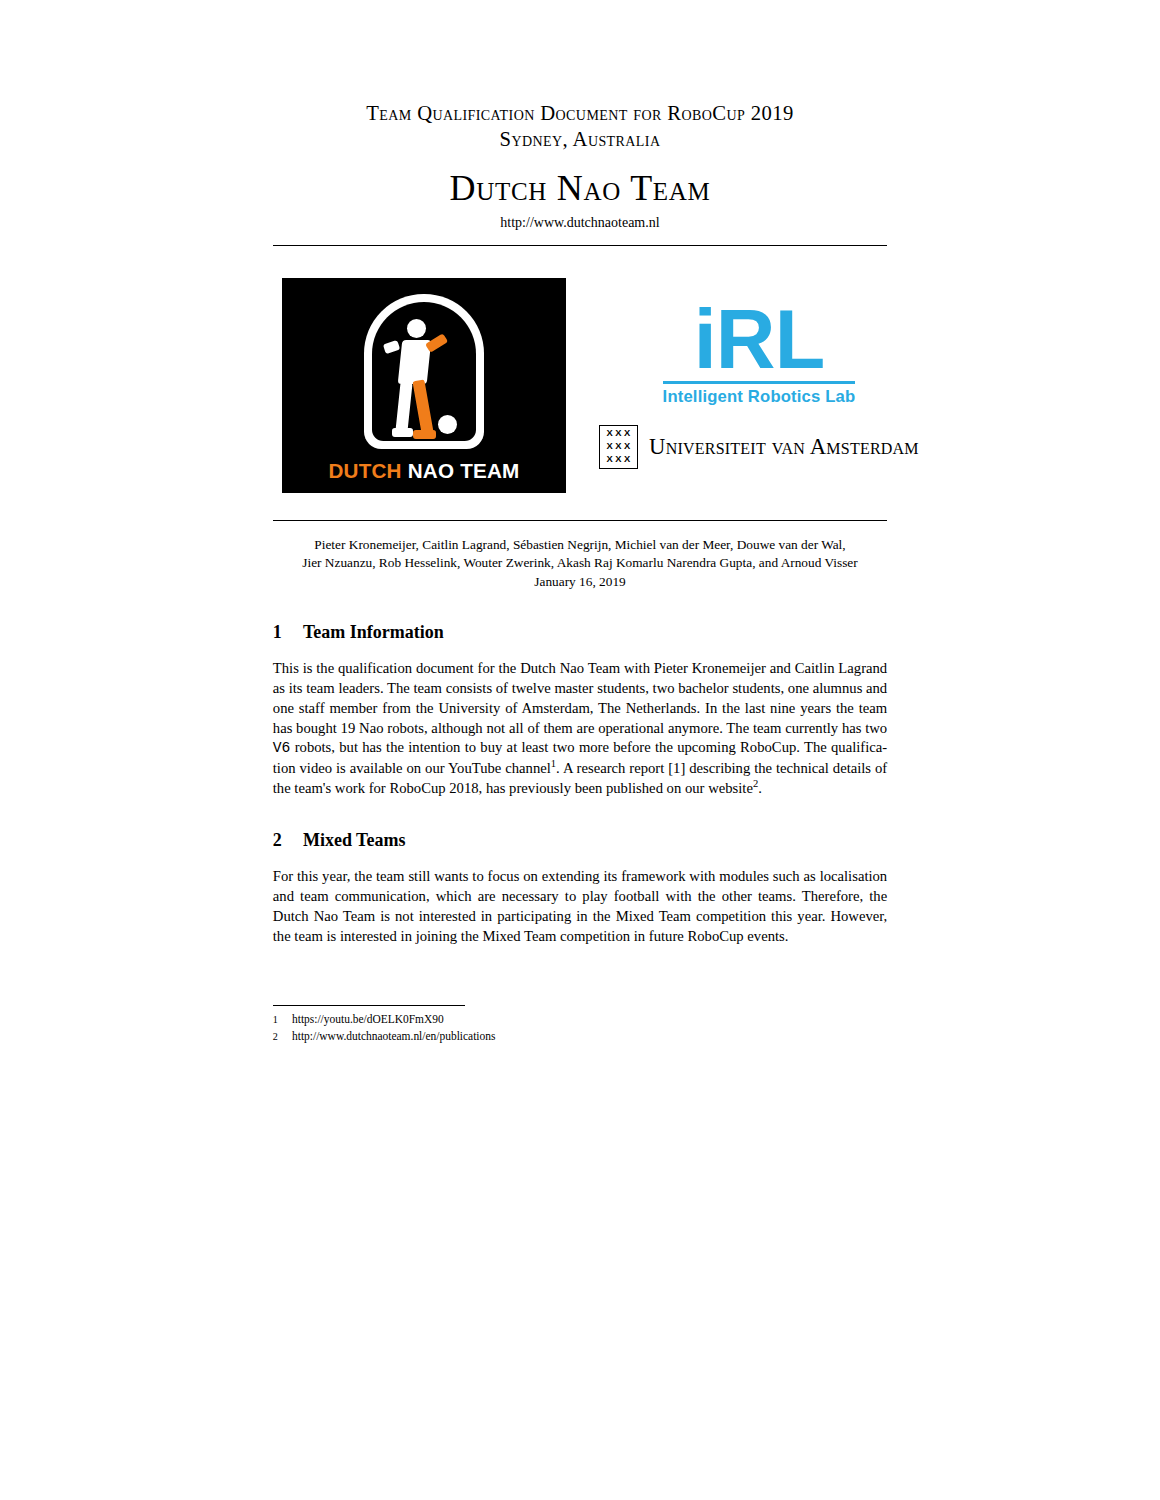Team Qualification Document for RoboCup 2019
Sydney, Australia
Dutch Nao Team
http://www.dutchnaoteam.nl
DUTCH NAO TEAM
iRL
Intelligent Robotics Lab
X X X X X X X X X
Universiteit van Amsterdam
Pieter Kronemeijer, Caitlin Lagrand, Sébastien Negrijn, Michiel van der Meer, Douwe van der Wal,
Jier Nzuanzu, Rob Hesselink, Wouter Zwerink, Akash Raj Komarlu Narendra Gupta, and Arnoud Visser
January 16, 2019
1 Team Information
This is the qualification document for the Dutch Nao Team with Pieter Kronemeijer and Caitlin Lagrand as its team leaders. The team consists of twelve master students, two bachelor students, one alumnus and one staff member from the University of Amsterdam, The Netherlands. In the last nine years the team has bought 19 Nao robots, although not all of them are operational anymore. The team currently has two V6 robots, but has the intention to buy at least two more before the upcoming RoboCup. The qualification video is available on our YouTube channel1. A research report [1] describing the technical details of the team's work for RoboCup 2018, has previously been published on our website2.
2 Mixed Teams
For this year, the team still wants to focus on extending its framework with modules such as localisation and team communication, which are necessary to play football with the other teams. Therefore, the Dutch Nao Team is not interested in participating in the Mixed Team competition this year. However, the team is interested in joining the Mixed Team competition in future RoboCup events.
1 https://youtu.be/dOELK0FmX90
2 http://www.dutchnaoteam.nl/en/publications